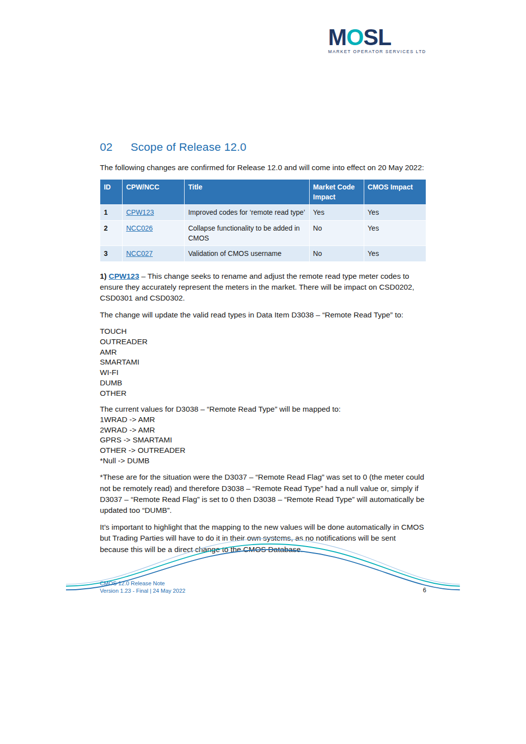MOSL
MARKET OPERATOR SERVICES LTD
02 Scope of Release 12.0
The following changes are confirmed for Release 12.0 and will come into effect on 20 May 2022:
| ID | CPW/NCC | Title | Market Code Impact | CMOS Impact |
| --- | --- | --- | --- | --- |
| 1 | CPW123 | Improved codes for ‘remote read type’ | Yes | Yes |
| 2 | NCC026 | Collapse functionality to be added in CMOS | No | Yes |
| 3 | NCC027 | Validation of CMOS username | No | Yes |
1) CPW123 – This change seeks to rename and adjust the remote read type meter codes to ensure they accurately represent the meters in the market. There will be impact on CSD0202, CSD0301 and CSD0302.
The change will update the valid read types in Data Item D3038 – “Remote Read Type” to:
TOUCH
OUTREADER
AMR
SMARTAMI
WI-FI
DUMB
OTHER
The current values for D3038 – “Remote Read Type” will be mapped to:
1WRAD -> AMR
2WRAD -> AMR
GPRS -> SMARTAMI
OTHER -> OUTREADER
*Null -> DUMB
*These are for the situation were the D3037 – “Remote Read Flag” was set to 0 (the meter could not be remotely read) and therefore D3038 – “Remote Read Type” had a null value or, simply if D3037 – “Remote Read Flag” is set to 0 then D3038 – “Remote Read Type” will automatically be updated too “DUMB”.
It’s important to highlight that the mapping to the new values will be done automatically in CMOS but Trading Parties will have to do it in their own systems, as no notifications will be sent because this will be a direct change to the CMOS Database.
CMOS 12.0 Release Note
Version 1.23 - Final | 24 May 2022 6